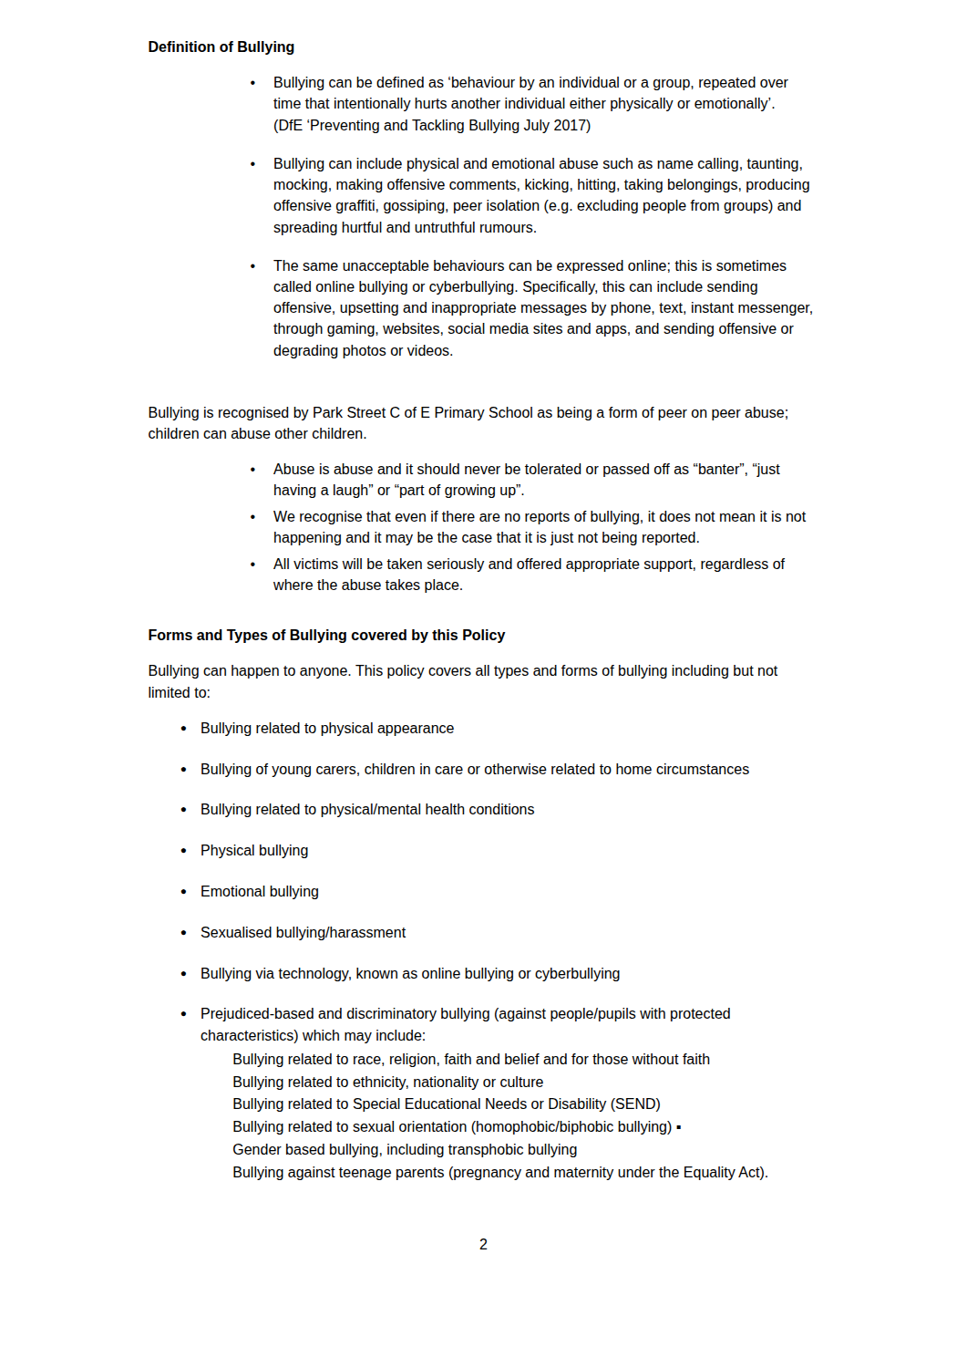Definition of Bullying
Bullying can be defined as ‘behaviour by an individual or a group, repeated over time that intentionally hurts another individual either physically or emotionally’.
(DfE ‘Preventing and Tackling Bullying July 2017)
Bullying can include physical and emotional abuse such as name calling, taunting, mocking, making offensive comments, kicking, hitting, taking belongings, producing offensive graffiti, gossiping, peer isolation (e.g. excluding people from groups) and spreading hurtful and untruthful rumours.
The same unacceptable behaviours can be expressed online; this is sometimes called online bullying or cyberbullying. Specifically, this can include sending offensive, upsetting and inappropriate messages by phone, text, instant messenger, through gaming, websites, social media sites and apps, and sending offensive or degrading photos or videos.
Bullying is recognised by Park Street C of E Primary School as being a form of peer on peer abuse; children can abuse other children.
Abuse is abuse and it should never be tolerated or passed off as “banter”, “just having a laugh” or “part of growing up”.
We recognise that even if there are no reports of bullying, it does not mean it is not happening and it may be the case that it is just not being reported.
All victims will be taken seriously and offered appropriate support, regardless of where the abuse takes place.
Forms and Types of Bullying covered by this Policy
Bullying can happen to anyone. This policy covers all types and forms of bullying including but not limited to:
Bullying related to physical appearance
Bullying of young carers, children in care or otherwise related to home circumstances
Bullying related to physical/mental health conditions
Physical bullying
Emotional bullying
Sexualised bullying/harassment
Bullying via technology, known as online bullying or cyberbullying
Prejudiced-based and discriminatory bullying (against people/pupils with protected characteristics) which may include:
Bullying related to race, religion, faith and belief and for those without faith
Bullying related to ethnicity, nationality or culture
Bullying related to Special Educational Needs or Disability (SEND)
Bullying related to sexual orientation (homophobic/biphobic bullying) ▪
Gender based bullying, including transphobic bullying
Bullying against teenage parents (pregnancy and maternity under the Equality Act).
2